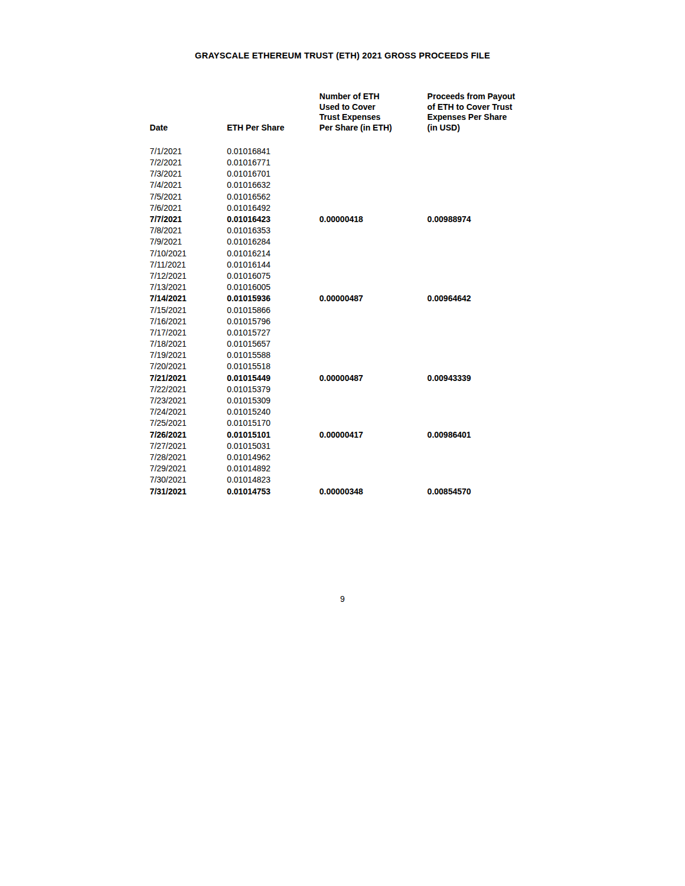GRAYSCALE ETHEREUM TRUST (ETH) 2021 GROSS PROCEEDS FILE
| Date | ETH Per Share | Number of ETH Used to Cover Trust Expenses Per Share (in ETH) | Proceeds from Payout of ETH to Cover Trust Expenses Per Share (in USD) |
| --- | --- | --- | --- |
| 7/1/2021 | 0.01016841 | | |
| 7/2/2021 | 0.01016771 | | |
| 7/3/2021 | 0.01016701 | | |
| 7/4/2021 | 0.01016632 | | |
| 7/5/2021 | 0.01016562 | | |
| 7/6/2021 | 0.01016492 | | |
| 7/7/2021 | 0.01016423 | 0.00000418 | 0.00988974 |
| 7/8/2021 | 0.01016353 | | |
| 7/9/2021 | 0.01016284 | | |
| 7/10/2021 | 0.01016214 | | |
| 7/11/2021 | 0.01016144 | | |
| 7/12/2021 | 0.01016075 | | |
| 7/13/2021 | 0.01016005 | | |
| 7/14/2021 | 0.01015936 | 0.00000487 | 0.00964642 |
| 7/15/2021 | 0.01015866 | | |
| 7/16/2021 | 0.01015796 | | |
| 7/17/2021 | 0.01015727 | | |
| 7/18/2021 | 0.01015657 | | |
| 7/19/2021 | 0.01015588 | | |
| 7/20/2021 | 0.01015518 | | |
| 7/21/2021 | 0.01015449 | 0.00000487 | 0.00943339 |
| 7/22/2021 | 0.01015379 | | |
| 7/23/2021 | 0.01015309 | | |
| 7/24/2021 | 0.01015240 | | |
| 7/25/2021 | 0.01015170 | | |
| 7/26/2021 | 0.01015101 | 0.00000417 | 0.00986401 |
| 7/27/2021 | 0.01015031 | | |
| 7/28/2021 | 0.01014962 | | |
| 7/29/2021 | 0.01014892 | | |
| 7/30/2021 | 0.01014823 | | |
| 7/31/2021 | 0.01014753 | 0.00000348 | 0.00854570 |
9